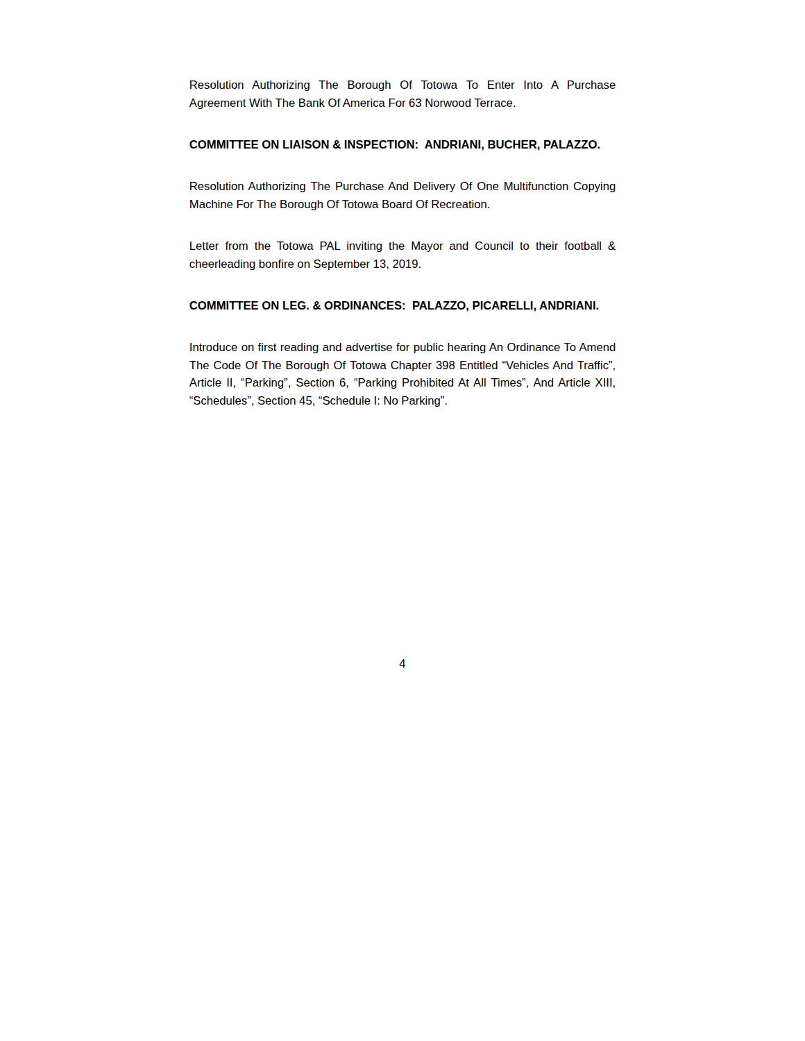Resolution Authorizing The Borough Of Totowa To Enter Into A Purchase Agreement With The Bank Of America For 63 Norwood Terrace.
COMMITTEE ON LIAISON & INSPECTION: ANDRIANI, BUCHER, PALAZZO.
Resolution Authorizing The Purchase And Delivery Of One Multifunction Copying Machine For The Borough Of Totowa Board Of Recreation.
Letter from the Totowa PAL inviting the Mayor and Council to their football & cheerleading bonfire on September 13, 2019.
COMMITTEE ON LEG. & ORDINANCES: PALAZZO, PICARELLI, ANDRIANI.
Introduce on first reading and advertise for public hearing An Ordinance To Amend The Code Of The Borough Of Totowa Chapter 398 Entitled “Vehicles And Traffic”, Article II, “Parking”, Section 6, “Parking Prohibited At All Times”, And Article XIII, “Schedules”, Section 45, “Schedule I: No Parking”.
4